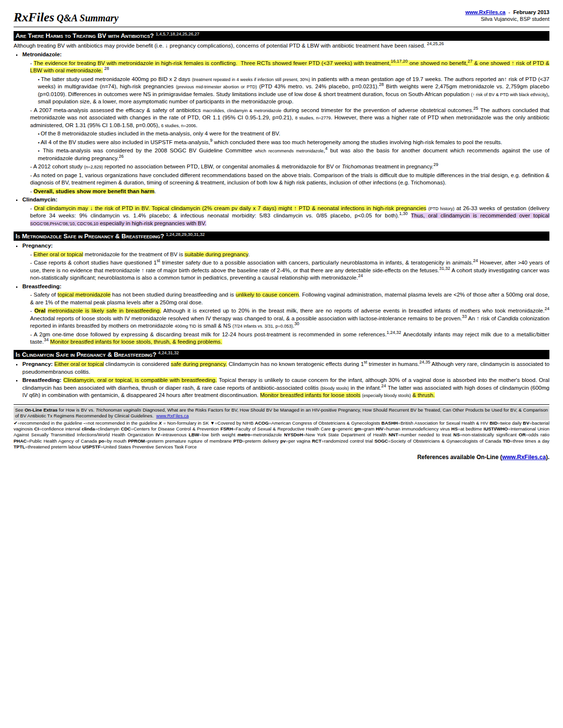RxFiles Q&A Summary
www.RxFiles.ca - February 2013
Silva Vujanovic, BSP student
Are There Harms to Treating BV with Antibiotics? 1,4,5,7,18,24,25,26,27
Although treating BV with antibiotics may provide benefit (i.e. ↓ pregnancy complications), concerns of potential PTD & LBW with antibiotic treatment have been raised. 24,25,26
Metronidazole:
The evidence for treating BV with metronidazole in high-risk females is conflicting. Three RCTs showed fewer PTD (<37 weeks) with treatment,16,17,20 one showed no benefit,27 & one showed ↑ risk of PTD & LBW with oral metronidazole. 28
The latter study used metronidazole 400mg po BID x 2 days (treatment repeated in 4 weeks if infection still present, 30%) in patients with a mean gestation age of 19.7 weeks. The authors reported an↑ risk of PTD (<37 weeks) in multigravidae (n=74), high-risk pregnancies (previous mid-trimester abortion or PTD) (PTD 43% metro. vs. 24% placebo, p=0.0231).28 Birth weights were 2,475gm metronidazole vs. 2,759gm placebo (p=0.0109). Differences in outcomes were NS in primigravidae females. Study limitations include use of low dose & short treatment duration, focus on South-African population (↑ risk of BV & PTD with black ethnicity), small population size, & a lower, more asymptomatic number of participants in the metronidazole group.
A 2007 meta-analysis assessed the efficacy & safety of antibiotics macrolides, clindamyin & metronidazole during second trimester for the prevention of adverse obstetrical outcomes.25 The authors concluded that metronidazole was not associated with changes in the rate of PTD, OR 1.1 (95% CI 0.95-1.29, p=0.21), 8 studies, n=2779. However, there was a higher rate of PTD when metronidazole was the only antibiotic administered, OR 1.31 (95% CI 1.08-1.58, p=0.005), 6 studies, n=2006.
Of the 8 metronidazole studies included in the meta-analysis, only 4 were for the treatment of BV.
All 4 of the BV studies were also included in USPSTF meta-analysis,9 which concluded there was too much heterogeneity among the studies involving high-risk females to pool the results.
This meta-analysis was considered by the 2008 SOGC BV Guideline Committee which recommends metronidazole,4 but was also the basis for another document which recommends against the use of metronidazole during pregnancy.26
A 2012 cohort study (n=2,829) reported no association between PTD, LBW, or congenital anomalies & metronidazole for BV or Trichomonas treatment in pregnancy.29
As noted on page 1, various organizations have concluded different recommendations based on the above trials. Comparison of the trials is difficult due to multiple differences in the trial design, e.g. definition & diagnosis of BV, treatment regimen & duration, timing of screening & treatment, inclusion of both low & high risk patients, inclusion of other infections (e.g. Trichomonas).
Overall, studies show more benefit than harm.
Clindamycin:
Oral clindamycin may ↓ the risk of PTD in BV. Topical clindamycin (2% cream pv daily x 7 days) might ↑ PTD & neonatal infections in high-risk pregnancies (PTD history) at 26-33 weeks of gestation (delivery before 34 weeks: 9% clindamycin vs. 1.4% placebo; & infectious neonatal morbidity: 5/83 clindamycin vs. 0/85 placebo, p<0.05 for both).1,30 Thus, oral clindamycin is recommended over topical SOGC'08,PHAC'08,'10, CDC'06,10 especially in high-risk pregnancies with BV.
Is Metronidazole Safe in Pregnancy & Breastfeeding? 1,24,28,29,30,31,32
Pregnancy:
Either oral or topical metronidazole for the treatment of BV is suitable during pregnancy.
Case reports & cohort studies have questioned 1st trimester safety due to a possible association with cancers, particularly neuroblastoma in infants, & teratogenicity in animals.24 However, after >40 years of use, there is no evidence that metronidazole ↑ rate of major birth defects above the baseline rate of 2-4%, or that there are any detectable side-effects on the fetuses.31,32 A cohort study investigating cancer was non-statistically significant; neuroblastoma is also a common tumor in pediatrics, preventing a causal relationship with metronidazole.24
Breastfeeding:
Safety of topical metronidazole has not been studied during breastfeeding and is unlikely to cause concern. Following vaginal administration, maternal plasma levels are <2% of those after a 500mg oral dose, & are 1% of the maternal peak plasma levels after a 250mg oral dose.
Oral metronidazole is likely safe in breastfeeding. Although it is excreted up to 20% in the breast milk, there are no reports of adverse events in breastfed infants of mothers who took metronidazole.24 Anectodal reports of loose stools with IV metronidazole resolved when IV therapy was changed to oral, & a possible association with lactose-intolerance remains to be proven.33 An ↑ risk of Candida colonization reported in infants breastfed by mothers on metronidazole 400mg TID is small & NS (7/24 infants vs. 3/31, p=0.053).30
A 2gm one-time dose followed by expressing & discarding breast milk for 12-24 hours post-treatment is recommended in some references.1,24,32 Anecdotally infants may reject milk due to a metallic/bitter taste.34 Monitor breastfed infants for loose stools, thrush, & feeding problems.
Is Clindamycin Safe in Pregnancy & Breastfeeding? 4,24,31,32
Pregnancy: Either oral or topical clindamycin is considered safe during pregnancy. Clindamycin has no known teratogenic effects during 1st trimester in humans.24,35 Although very rare, clindamycin is associated to pseudomembranous colitis.
Breastfeeding: Clindamycin, oral or topical, is compatible with breastfeeding. Topical therapy is unlikely to cause concern for the infant, although 30% of a vaginal dose is absorbed into the mother's blood. Oral clindamycin has been associated with diarrhea, thrush or diaper rash, & rare case reports of antibiotic-associated colitis (bloody stools) in the infant.24 The latter was associated with high doses of clindamycin (600mg IV q6h) in combination with gentamicin, & disappeared 24 hours after treatment discontinuation. Monitor breastfed infants for loose stools (especially bloody stools) & thrush.
See On-Line Extras for How is BV vs. Trichonomas vaginalis Diagnosed, What are the Risks Factors for BV, How Should BV be Managed in an HIV-positive Pregnancy, How Should Recurrent BV be Treated, Can Other Products be Used for BV, & Comparison of BV Antibiotic Tx Regimens Recommended by Clinical Guidelines. www.RxFiles.ca
✔=recommended in the guideline -=not recommended in the guideline X = Non-formulary in SK ▼=Covered by NIHB ACOG=American Congress of Obstetricians & Gynecologists BASHH=British Association for Sexual Health & HIV BID=twice daily BV=bacterial vaginosis CI=confidence interval clinda=clindamyin CDC=Centers for Disease Control & Prevention FSRH=Faculty of Sexual & Reproductive Health Care g=generic gm=gram HIV=human immunodeficiency virus HS=at bedtime IUSTI/WHO=International Union Against Sexually Transmitted Infections/World Health Organization IV=intravenous LBW=low birth weight metro=metronidazole NYSDoH=New York State Department of Health NNT=number needed to treat NS=non-statistically significant OR=odds ratio PHAC=Public Health Agency of Canada po=by mouth PPROM=preterm premature rupture of membrane PTD=preterm delivery pv=per vagina RCT=randomized control trial SOGC=Society of Obstetricians & Gynaecologists of Canada TID=three times a day TPTL=threatened preterm labour USPSTF=United States Preventive Services Task Force
References available On-Line (www.RxFiles.ca).